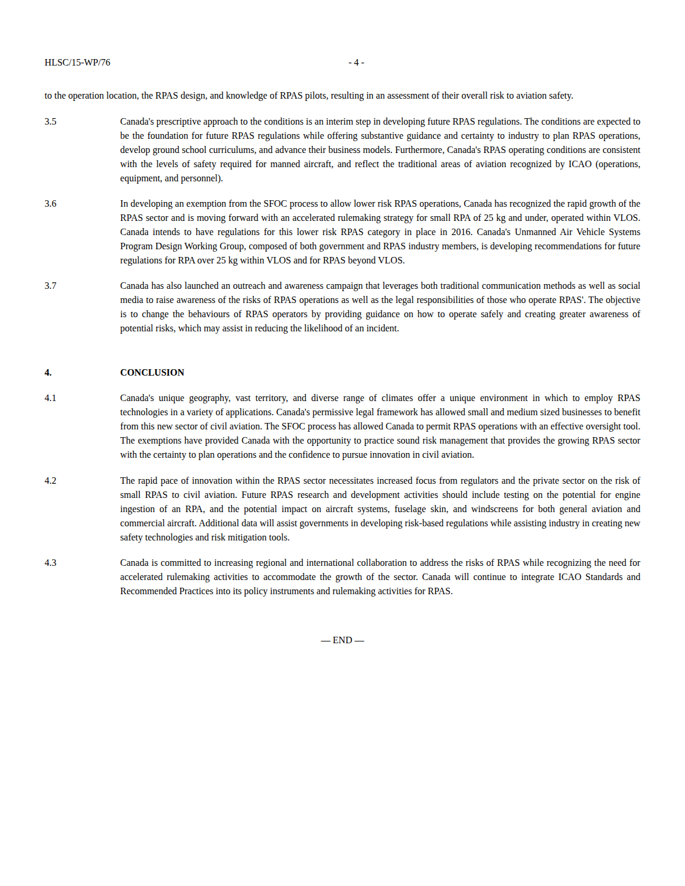HLSC/15-WP/76
- 4 -
to the operation location, the RPAS design, and knowledge of RPAS pilots, resulting in an assessment of their overall risk to aviation safety.
3.5
Canada's prescriptive approach to the conditions is an interim step in developing future RPAS regulations. The conditions are expected to be the foundation for future RPAS regulations while offering substantive guidance and certainty to industry to plan RPAS operations, develop ground school curriculums, and advance their business models. Furthermore, Canada's RPAS operating conditions are consistent with the levels of safety required for manned aircraft, and reflect the traditional areas of aviation recognized by ICAO (operations, equipment, and personnel).
3.6
In developing an exemption from the SFOC process to allow lower risk RPAS operations, Canada has recognized the rapid growth of the RPAS sector and is moving forward with an accelerated rulemaking strategy for small RPA of 25 kg and under, operated within VLOS. Canada intends to have regulations for this lower risk RPAS category in place in 2016. Canada's Unmanned Air Vehicle Systems Program Design Working Group, composed of both government and RPAS industry members, is developing recommendations for future regulations for RPA over 25 kg within VLOS and for RPAS beyond VLOS.
3.7
Canada has also launched an outreach and awareness campaign that leverages both traditional communication methods as well as social media to raise awareness of the risks of RPAS operations as well as the legal responsibilities of those who operate RPAS'. The objective is to change the behaviours of RPAS operators by providing guidance on how to operate safely and creating greater awareness of potential risks, which may assist in reducing the likelihood of an incident.
4. CONCLUSION
4.1
Canada's unique geography, vast territory, and diverse range of climates offer a unique environment in which to employ RPAS technologies in a variety of applications. Canada's permissive legal framework has allowed small and medium sized businesses to benefit from this new sector of civil aviation. The SFOC process has allowed Canada to permit RPAS operations with an effective oversight tool. The exemptions have provided Canada with the opportunity to practice sound risk management that provides the growing RPAS sector with the certainty to plan operations and the confidence to pursue innovation in civil aviation.
4.2
The rapid pace of innovation within the RPAS sector necessitates increased focus from regulators and the private sector on the risk of small RPAS to civil aviation. Future RPAS research and development activities should include testing on the potential for engine ingestion of an RPA, and the potential impact on aircraft systems, fuselage skin, and windscreens for both general aviation and commercial aircraft. Additional data will assist governments in developing risk-based regulations while assisting industry in creating new safety technologies and risk mitigation tools.
4.3
Canada is committed to increasing regional and international collaboration to address the risks of RPAS while recognizing the need for accelerated rulemaking activities to accommodate the growth of the sector. Canada will continue to integrate ICAO Standards and Recommended Practices into its policy instruments and rulemaking activities for RPAS.
— END —